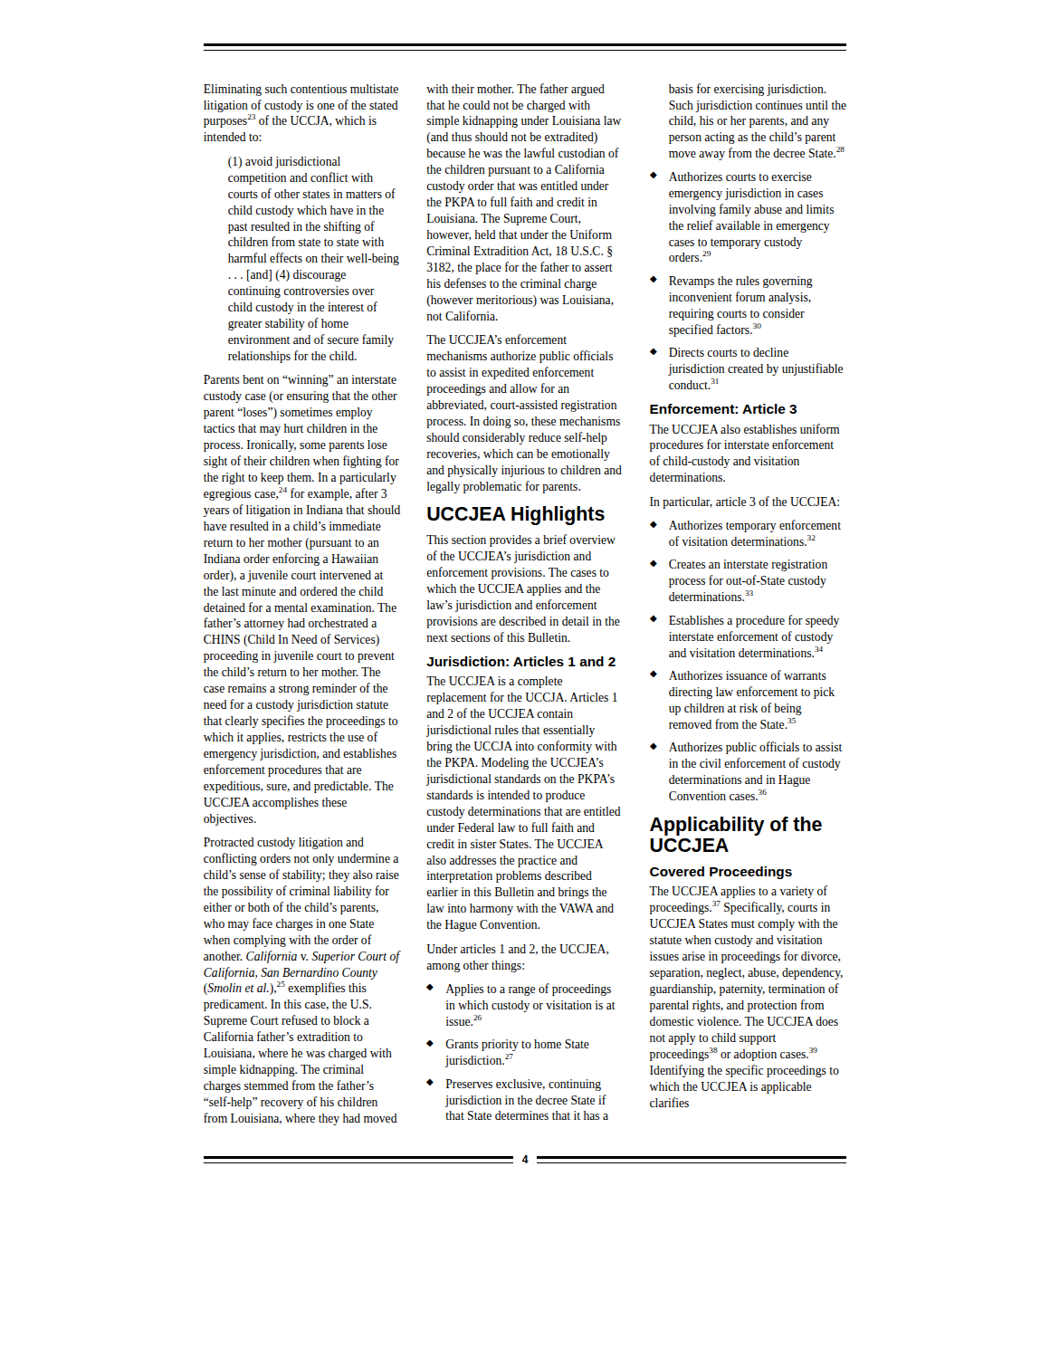Eliminating such contentious multistate litigation of custody is one of the stated purposes23 of the UCCJA, which is intended to:
(1) avoid jurisdictional competition and conflict with courts of other states in matters of child custody which have in the past resulted in the shifting of children from state to state with harmful effects on their well-being . . . [and] (4) discourage continuing controversies over child custody in the interest of greater stability of home environment and of secure family relationships for the child.
Parents bent on “winning” an interstate custody case (or ensuring that the other parent “loses”) sometimes employ tactics that may hurt children in the process. Ironically, some parents lose sight of their children when fighting for the right to keep them. In a particularly egregious case,24 for example, after 3 years of litigation in Indiana that should have resulted in a child’s immediate return to her mother (pursuant to an Indiana order enforcing a Hawaiian order), a juvenile court intervened at the last minute and ordered the child detained for a mental examination. The father’s attorney had orchestrated a CHINS (Child In Need of Services) proceeding in juvenile court to prevent the child’s return to her mother. The case remains a strong reminder of the need for a custody jurisdiction statute that clearly specifies the proceedings to which it applies, restricts the use of emergency jurisdiction, and establishes enforcement procedures that are expeditious, sure, and predictable. The UCCJEA accomplishes these objectives.
Protracted custody litigation and conflicting orders not only undermine a child’s sense of stability; they also raise the possibility of criminal liability for either or both of the child’s parents, who may face charges in one State when complying with the order of another. California v. Superior Court of California, San Bernardino County (Smolin et al.),25 exemplifies this predicament. In this case, the U.S. Supreme Court refused to block a California father’s extradition to Louisiana, where he was charged with simple kidnapping. The criminal charges stemmed from the father’s “self-help” recovery of his children from Louisiana, where they had moved with their mother. The father argued that he could not be charged with simple kidnapping under Louisiana law (and thus should not be extradited) because he was the lawful custodian of the children pursuant to a California custody order that was entitled under the PKPA to full faith and credit in Louisiana. The Supreme Court, however, held that under the Uniform Criminal Extradition Act, 18 U.S.C. § 3182, the place for the father to assert his defenses to the criminal charge (however meritorious) was Louisiana, not California.
The UCCJEA’s enforcement mechanisms authorize public officials to assist in expedited enforcement proceedings and allow for an abbreviated, court-assisted registration process. In doing so, these mechanisms should considerably reduce self-help recoveries, which can be emotionally and physically injurious to children and legally problematic for parents.
UCCJEA Highlights
This section provides a brief overview of the UCCJEA’s jurisdiction and enforcement provisions. The cases to which the UCCJEA applies and the law’s jurisdiction and enforcement provisions are described in detail in the next sections of this Bulletin.
Jurisdiction: Articles 1 and 2
The UCCJEA is a complete replacement for the UCCJA. Articles 1 and 2 of the UCCJEA contain jurisdictional rules that essentially bring the UCCJA into conformity with the PKPA. Modeling the UCCJEA’s jurisdictional standards on the PKPA’s standards is intended to produce custody determinations that are entitled under Federal law to full faith and credit in sister States. The UCCJEA also addresses the practice and interpretation problems described earlier in this Bulletin and brings the law into harmony with the VAWA and the Hague Convention.
Under articles 1 and 2, the UCCJEA, among other things:
Applies to a range of proceedings in which custody or visitation is at issue.26
Grants priority to home State jurisdiction.27
Preserves exclusive, continuing jurisdiction in the decree State if that State determines that it has a basis for exercising jurisdiction. Such jurisdiction continues until the child, his or her parents, and any person acting as the child’s parent move away from the decree State.28
Authorizes courts to exercise emergency jurisdiction in cases involving family abuse and limits the relief available in emergency cases to temporary custody orders.29
Revamps the rules governing inconvenient forum analysis, requiring courts to consider specified factors.30
Directs courts to decline jurisdiction created by unjustifiable conduct.31
Enforcement: Article 3
The UCCJEA also establishes uniform procedures for interstate enforcement of child-custody and visitation determinations.
In particular, article 3 of the UCCJEA:
Authorizes temporary enforcement of visitation determinations.32
Creates an interstate registration process for out-of-State custody determinations.33
Establishes a procedure for speedy interstate enforcement of custody and visitation determinations.34
Authorizes issuance of warrants directing law enforcement to pick up children at risk of being removed from the State.35
Authorizes public officials to assist in the civil enforcement of custody determinations and in Hague Convention cases.36
Applicability of the UCCJEA
Covered Proceedings
The UCCJEA applies to a variety of proceedings.37 Specifically, courts in UCCJEA States must comply with the statute when custody and visitation issues arise in proceedings for divorce, separation, neglect, abuse, dependency, guardianship, paternity, termination of parental rights, and protection from domestic violence. The UCCJEA does not apply to child support proceedings38 or adoption cases.39 Identifying the specific proceedings to which the UCCJEA is applicable clarifies
4